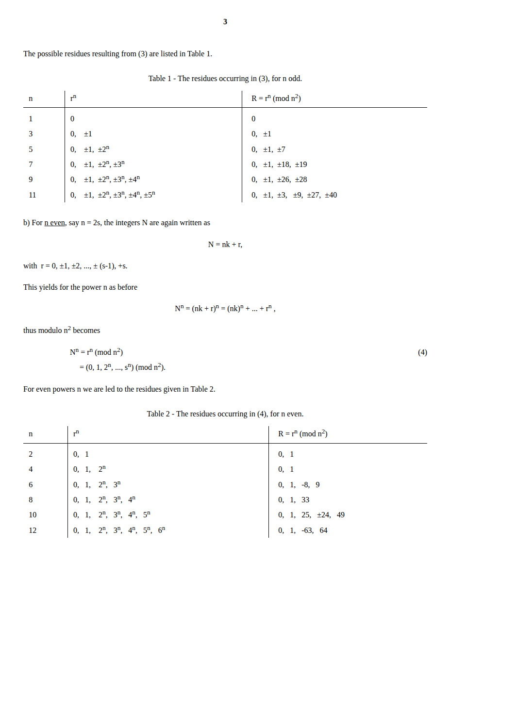3
The possible residues resulting from (3) are listed in Table 1.
Table 1 - The residues occurring in (3), for n odd.
| n | r n | R = r n (mod n 2 ) |
| --- | --- | --- |
| 1 | 0 | 0 |
| 3 | 0, ±1 | 0, ±1 |
| 5 | 0, ±1, ±2 n | 0, ±1, ±7 |
| 7 | 0, ±1, ±2 n , ±3 n | 0, ±1, ±18, ±19 |
| 9 | 0, ±1, ±2 n , ±3 n , ±4 n | 0, ±1, ±26, ±28 |
| 11 | 0, ±1, ±2 n , ±3 n , ±4 n , ±5 n | 0, ±1, ±3, ±9, ±27, ±40 |
b) For n even, say n = 2s, the integers N are again written as
N = nk + r,
with r = 0, ±1, ±2, ..., ± (s-1), +s.
This yields for the power n as before
Nn = (nk + r)n = (nk)n + ... + rn ,
thus modulo n2 becomes
(4)
Nn = rn (mod n2) = (0, 1, 2n, ..., sn) (mod n2).
For even powers n we are led to the residues given in Table 2.
Table 2 - The residues occurring in (4), for n even.
| n | r n | R = r n (mod n 2 ) |
| --- | --- | --- |
| 2 | 0, 1 | 0, 1 |
| 4 | 0, 1, 2 n | 0, 1 |
| 6 | 0, 1, 2 n , 3 n | 0, 1, -8, 9 |
| 8 | 0, 1, 2 n , 3 n , 4 n | 0, 1, 33 |
| 10 | 0, 1, 2 n , 3 n , 4 n , 5 n | 0, 1, 25, ±24, 49 |
| 12 | 0, 1, 2 n , 3 n , 4 n , 5 n , 6 n | 0, 1, -63, 64 |